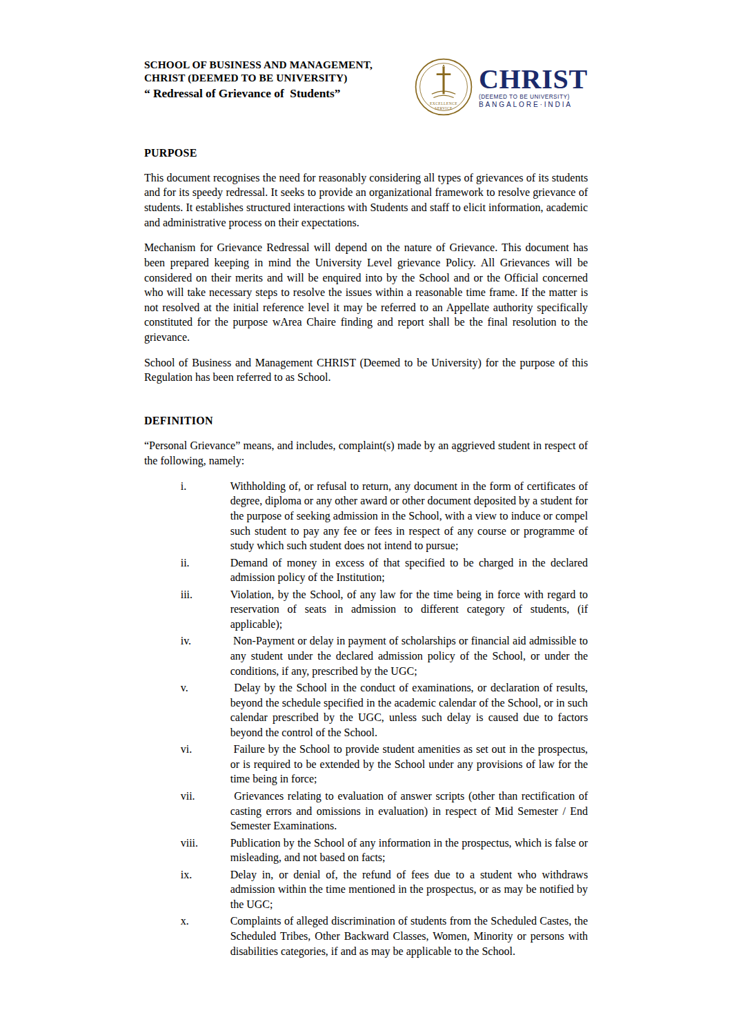SCHOOL OF BUSINESS AND MANAGEMENT,
CHRIST (DEEMED TO BE UNIVERSITY)
“ Redressal of Grievance of Students”
EXCELLENCE SERVICE
CHRIST
(DEEMED TO BE UNIVERSITY)
BANGALORE·INDIA
PURPOSE
This document recognises the need for reasonably considering all types of grievances of its students and for its speedy redressal. It seeks to provide an organizational framework to resolve grievance of students. It establishes structured interactions with Students and staff to elicit information, academic and administrative process on their expectations.
Mechanism for Grievance Redressal will depend on the nature of Grievance. This document has been prepared keeping in mind the University Level grievance Policy. All Grievances will be considered on their merits and will be enquired into by the School and or the Official concerned who will take necessary steps to resolve the issues within a reasonable time frame. If the matter is not resolved at the initial reference level it may be referred to an Appellate authority specifically constituted for the purpose wArea Chaire finding and report shall be the final resolution to the grievance.
School of Business and Management CHRIST (Deemed to be University) for the purpose of this Regulation has been referred to as School.
DEFINITION
“Personal Grievance” means, and includes, complaint(s) made by an aggrieved student in respect of the following, namely:
i. Withholding of, or refusal to return, any document in the form of certificates of degree, diploma or any other award or other document deposited by a student for the purpose of seeking admission in the School, with a view to induce or compel such student to pay any fee or fees in respect of any course or programme of study which such student does not intend to pursue;
ii. Demand of money in excess of that specified to be charged in the declared admission policy of the Institution;
iii. Violation, by the School, of any law for the time being in force with regard to reservation of seats in admission to different category of students, (if applicable);
iv. Non-Payment or delay in payment of scholarships or financial aid admissible to any student under the declared admission policy of the School, or under the conditions, if any, prescribed by the UGC;
v. Delay by the School in the conduct of examinations, or declaration of results, beyond the schedule specified in the academic calendar of the School, or in such calendar prescribed by the UGC, unless such delay is caused due to factors beyond the control of the School.
vi. Failure by the School to provide student amenities as set out in the prospectus, or is required to be extended by the School under any provisions of law for the time being in force;
vii. Grievances relating to evaluation of answer scripts (other than rectification of casting errors and omissions in evaluation) in respect of Mid Semester / End Semester Examinations.
viii. Publication by the School of any information in the prospectus, which is false or misleading, and not based on facts;
ix. Delay in, or denial of, the refund of fees due to a student who withdraws admission within the time mentioned in the prospectus, or as may be notified by the UGC;
x. Complaints of alleged discrimination of students from the Scheduled Castes, the Scheduled Tribes, Other Backward Classes, Women, Minority or persons with disabilities categories, if and as may be applicable to the School.